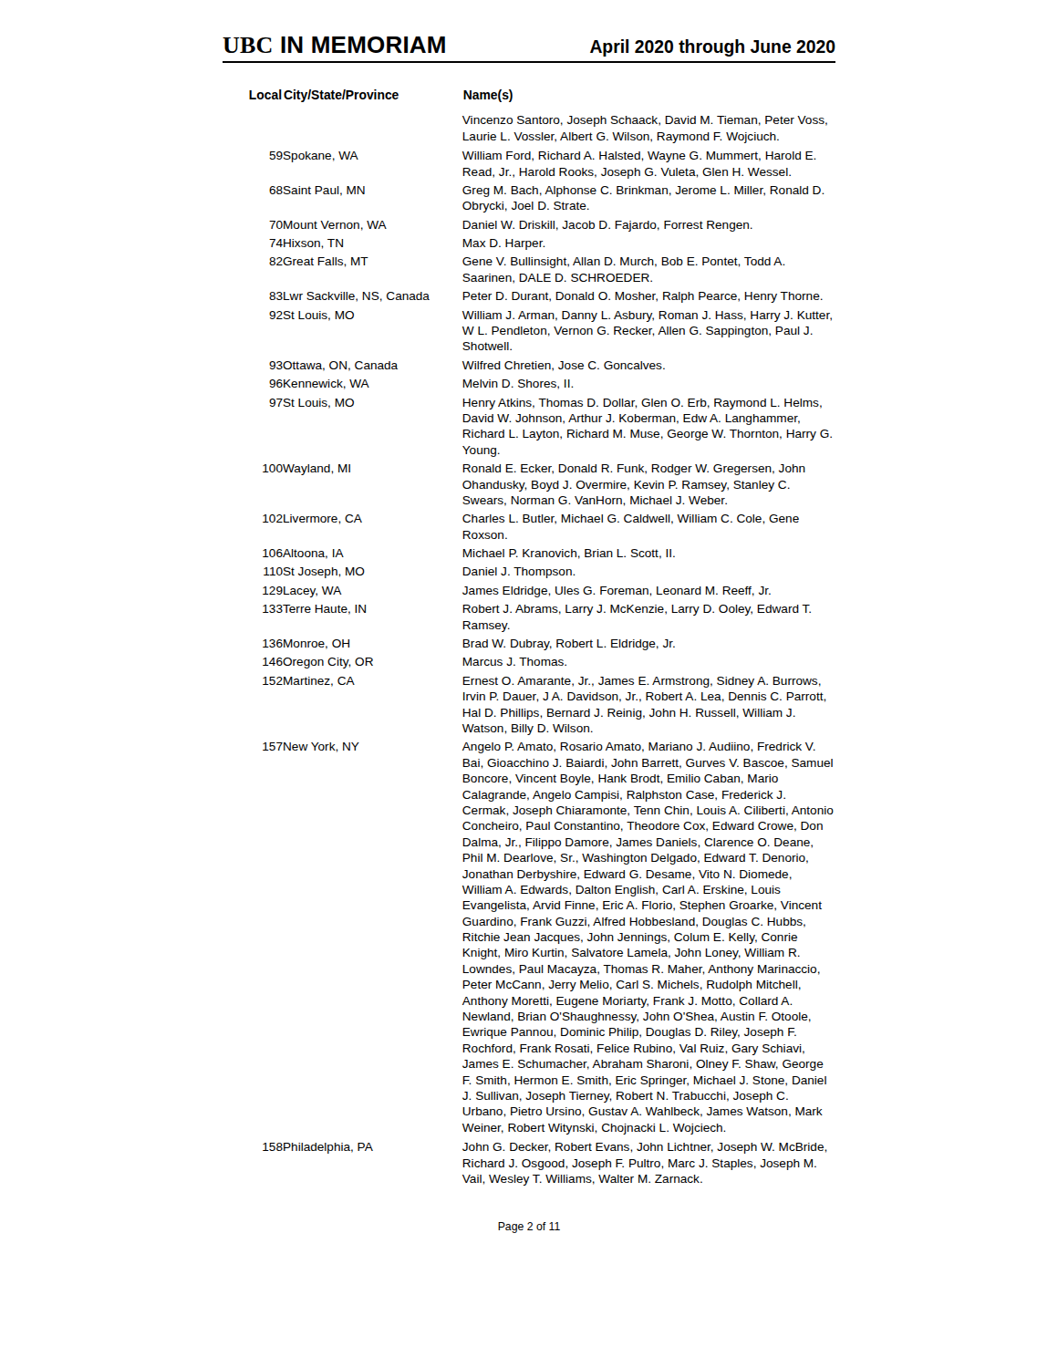UBC IN MEMORIAM
April 2020 through June 2020
| Local | City/State/Province | Name(s) |
| --- | --- | --- |
| | | Vincenzo Santoro, Joseph Schaack, David M. Tieman, Peter Voss, Laurie L. Vossler, Albert G. Wilson, Raymond F. Wojciuch. |
| 59 | Spokane, WA | William Ford, Richard A. Halsted, Wayne G. Mummert, Harold E. Read, Jr., Harold Rooks, Joseph G. Vuleta, Glen H. Wessel. |
| 68 | Saint Paul, MN | Greg M. Bach, Alphonse C. Brinkman, Jerome L. Miller, Ronald D. Obrycki, Joel D. Strate. |
| 70 | Mount Vernon, WA | Daniel W. Driskill, Jacob D. Fajardo, Forrest Rengen. |
| 74 | Hixson, TN | Max D. Harper. |
| 82 | Great Falls, MT | Gene V. Bullinsight, Allan D. Murch, Bob E. Pontet, Todd A. Saarinen, DALE D. SCHROEDER. |
| 83 | Lwr Sackville, NS, Canada | Peter D. Durant, Donald O. Mosher, Ralph Pearce, Henry Thorne. |
| 92 | St Louis, MO | William J. Arman, Danny L. Asbury, Roman J. Hass, Harry J. Kutter, W L. Pendleton, Vernon G. Recker, Allen G. Sappington, Paul J. Shotwell. |
| 93 | Ottawa, ON, Canada | Wilfred Chretien, Jose C. Goncalves. |
| 96 | Kennewick, WA | Melvin D. Shores, II. |
| 97 | St Louis, MO | Henry Atkins, Thomas D. Dollar, Glen O. Erb, Raymond L. Helms, David W. Johnson, Arthur J. Koberman, Edw A. Langhammer, Richard L. Layton, Richard M. Muse, George W. Thornton, Harry G. Young. |
| 100 | Wayland, MI | Ronald E. Ecker, Donald R. Funk, Rodger W. Gregersen, John Ohandusky, Boyd J. Overmire, Kevin P. Ramsey, Stanley C. Swears, Norman G. VanHorn, Michael J. Weber. |
| 102 | Livermore, CA | Charles L. Butler, Michael G. Caldwell, William C. Cole, Gene Roxson. |
| 106 | Altoona, IA | Michael P. Kranovich, Brian L. Scott, II. |
| 110 | St Joseph, MO | Daniel J. Thompson. |
| 129 | Lacey, WA | James Eldridge, Ules G. Foreman, Leonard M. Reeff, Jr. |
| 133 | Terre Haute, IN | Robert J. Abrams, Larry J. McKenzie, Larry D. Ooley, Edward T. Ramsey. |
| 136 | Monroe, OH | Brad W. Dubray, Robert L. Eldridge, Jr. |
| 146 | Oregon City, OR | Marcus J. Thomas. |
| 152 | Martinez, CA | Ernest O. Amarante, Jr., James E. Armstrong, Sidney A. Burrows, Irvin P. Dauer, J A. Davidson, Jr., Robert A. Lea, Dennis C. Parrott, Hal D. Phillips, Bernard J. Reinig, John H. Russell, William J. Watson, Billy D. Wilson. |
| 157 | New York, NY | Angelo P. Amato, Rosario Amato, Mariano J. Audiino, Fredrick V. Bai, Gioacchino J. Baiardi, John Barrett, Gurves V. Bascoe, Samuel Boncore, Vincent Boyle, Hank Brodt, Emilio Caban, Mario Calagrande, Angelo Campisi, Ralphston Case, Frederick J. Cermak, Joseph Chiaramonte, Tenn Chin, Louis A. Ciliberti, Antonio Concheiro, Paul Constantino, Theodore Cox, Edward Crowe, Don Dalma, Jr., Filippo Damore, James Daniels, Clarence O. Deane, Phil M. Dearlove, Sr., Washington Delgado, Edward T. Denorio, Jonathan Derbyshire, Edward G. Desame, Vito N. Diomede, William A. Edwards, Dalton English, Carl A. Erskine, Louis Evangelista, Arvid Finne, Eric A. Florio, Stephen Groarke, Vincent Guardino, Frank Guzzi, Alfred Hobbesland, Douglas C. Hubbs, Ritchie Jean Jacques, John Jennings, Colum E. Kelly, Conrie Knight, Miro Kurtin, Salvatore Lamela, John Loney, William R. Lowndes, Paul Macayza, Thomas R. Maher, Anthony Marinaccio, Peter McCann, Jerry Melio, Carl S. Michels, Rudolph Mitchell, Anthony Moretti, Eugene Moriarty, Frank J. Motto, Collard A. Newland, Brian O'Shaughnessy, John O'Shea, Austin F. Otoole, Ewrique Pannou, Dominic Philip, Douglas D. Riley, Joseph F. Rochford, Frank Rosati, Felice Rubino, Val Ruiz, Gary Schiavi, James E. Schumacher, Abraham Sharoni, Olney F. Shaw, George F. Smith, Hermon E. Smith, Eric Springer, Michael J. Stone, Daniel J. Sullivan, Joseph Tierney, Robert N. Trabucchi, Joseph C. Urbano, Pietro Ursino, Gustav A. Wahlbeck, James Watson, Mark Weiner, Robert Witynski, Chojnacki L. Wojciech. |
| 158 | Philadelphia, PA | John G. Decker, Robert Evans, John Lichtner, Joseph W. McBride, Richard J. Osgood, Joseph F. Pultro, Marc J. Staples, Joseph M. Vail, Wesley T. Williams, Walter M. Zarnack. |
Page 2 of 11